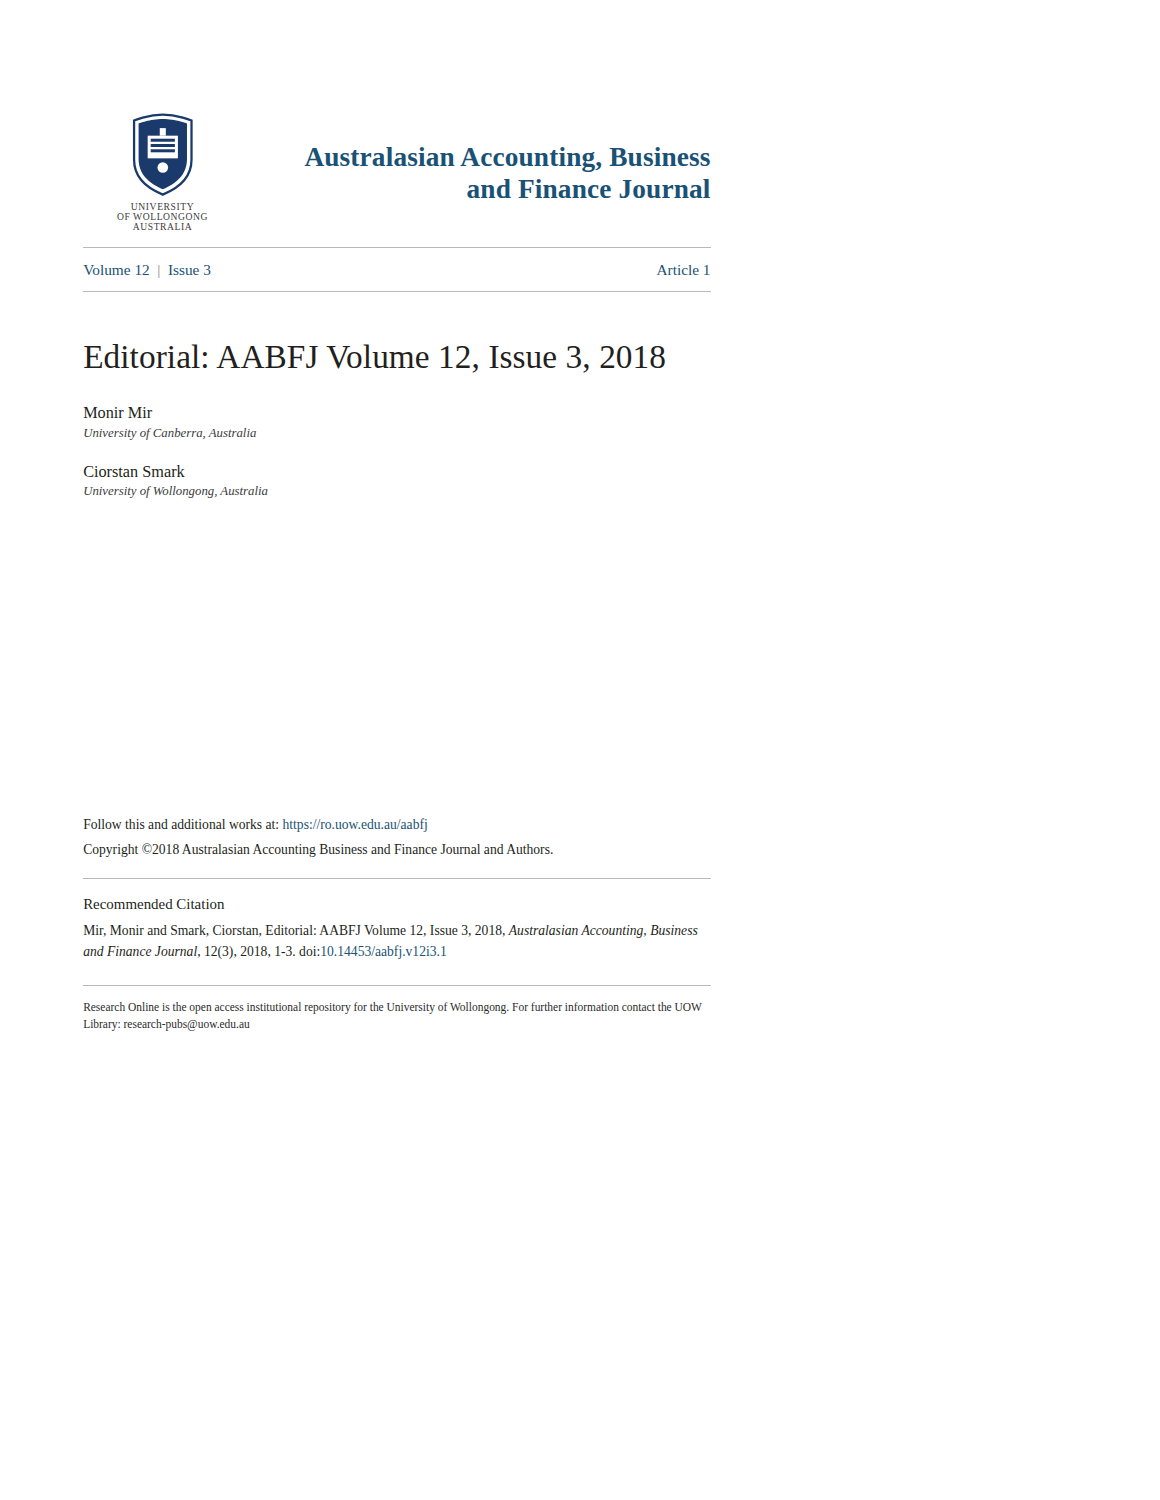University
of Wollongong
Australia
Australasian Accounting, Business and Finance Journal
Volume 12|Issue 3
Article 1
Editorial: AABFJ Volume 12, Issue 3, 2018
Monir Mir
University of Canberra, Australia
Ciorstan Smark
University of Wollongong, Australia
Follow this and additional works at: https://ro.uow.edu.au/aabfj
Copyright ©2018 Australasian Accounting Business and Finance Journal and Authors.
Recommended Citation
Mir, Monir and Smark, Ciorstan, Editorial: AABFJ Volume 12, Issue 3, 2018, Australasian Accounting, Business and Finance Journal, 12(3), 2018, 1-3. doi:10.14453/aabfj.v12i3.1
Research Online is the open access institutional repository for the University of Wollongong. For further information contact the UOW Library: research-pubs@uow.edu.au